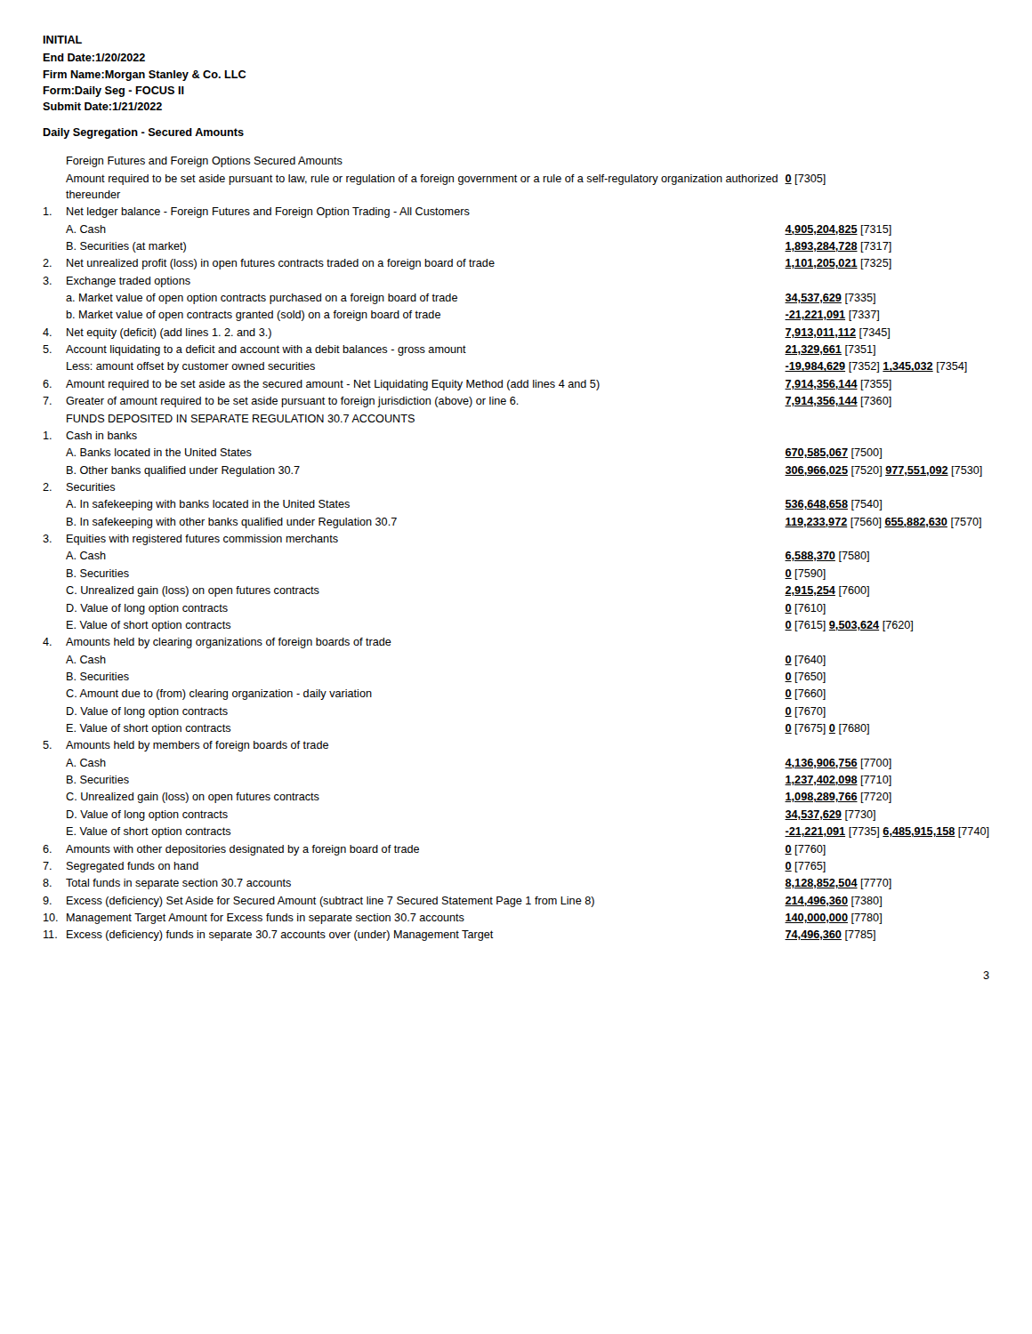INITIAL
End Date:1/20/2022
Firm Name:Morgan Stanley & Co. LLC
Form:Daily Seg - FOCUS II
Submit Date:1/21/2022
Daily Segregation - Secured Amounts
| | Foreign Futures and Foreign Options Secured Amounts | |
| | Amount required to be set aside pursuant to law, rule or regulation of a foreign government or a rule of a self-regulatory organization authorized thereunder | 0 [7305] |
| 1. | Net ledger balance - Foreign Futures and Foreign Option Trading - All Customers | |
| | A. Cash | 4,905,204,825 [7315] |
| | B. Securities (at market) | 1,893,284,728 [7317] |
| 2. | Net unrealized profit (loss) in open futures contracts traded on a foreign board of trade | 1,101,205,021 [7325] |
| 3. | Exchange traded options | |
| | a. Market value of open option contracts purchased on a foreign board of trade | 34,537,629 [7335] |
| | b. Market value of open contracts granted (sold) on a foreign board of trade | -21,221,091 [7337] |
| 4. | Net equity (deficit) (add lines 1. 2. and 3.) | 7,913,011,112 [7345] |
| 5. | Account liquidating to a deficit and account with a debit balances - gross amount | 21,329,661 [7351] |
| | Less: amount offset by customer owned securities | -19,984,629 [7352] 1,345,032 [7354] |
| 6. | Amount required to be set aside as the secured amount - Net Liquidating Equity Method (add lines 4 and 5) | 7,914,356,144 [7355] |
| 7. | Greater of amount required to be set aside pursuant to foreign jurisdiction (above) or line 6. | 7,914,356,144 [7360] |
| | FUNDS DEPOSITED IN SEPARATE REGULATION 30.7 ACCOUNTS | |
| 1. | Cash in banks | |
| | A. Banks located in the United States | 670,585,067 [7500] |
| | B. Other banks qualified under Regulation 30.7 | 306,966,025 [7520] 977,551,092 [7530] |
| 2. | Securities | |
| | A. In safekeeping with banks located in the United States | 536,648,658 [7540] |
| | B. In safekeeping with other banks qualified under Regulation 30.7 | 119,233,972 [7560] 655,882,630 [7570] |
| 3. | Equities with registered futures commission merchants | |
| | A. Cash | 6,588,370 [7580] |
| | B. Securities | 0 [7590] |
| | C. Unrealized gain (loss) on open futures contracts | 2,915,254 [7600] |
| | D. Value of long option contracts | 0 [7610] |
| | E. Value of short option contracts | 0 [7615] 9,503,624 [7620] |
| 4. | Amounts held by clearing organizations of foreign boards of trade | |
| | A. Cash | 0 [7640] |
| | B. Securities | 0 [7650] |
| | C. Amount due to (from) clearing organization - daily variation | 0 [7660] |
| | D. Value of long option contracts | 0 [7670] |
| | E. Value of short option contracts | 0 [7675] 0 [7680] |
| 5. | Amounts held by members of foreign boards of trade | |
| | A. Cash | 4,136,906,756 [7700] |
| | B. Securities | 1,237,402,098 [7710] |
| | C. Unrealized gain (loss) on open futures contracts | 1,098,289,766 [7720] |
| | D. Value of long option contracts | 34,537,629 [7730] |
| | E. Value of short option contracts | -21,221,091 [7735] 6,485,915,158 [7740] |
| 6. | Amounts with other depositories designated by a foreign board of trade | 0 [7760] |
| 7. | Segregated funds on hand | 0 [7765] |
| 8. | Total funds in separate section 30.7 accounts | 8,128,852,504 [7770] |
| 9. | Excess (deficiency) Set Aside for Secured Amount (subtract line 7 Secured Statement Page 1 from Line 8) | 214,496,360 [7380] |
| 10. | Management Target Amount for Excess funds in separate section 30.7 accounts | 140,000,000 [7780] |
| 11. | Excess (deficiency) funds in separate 30.7 accounts over (under) Management Target | 74,496,360 [7785] |
3